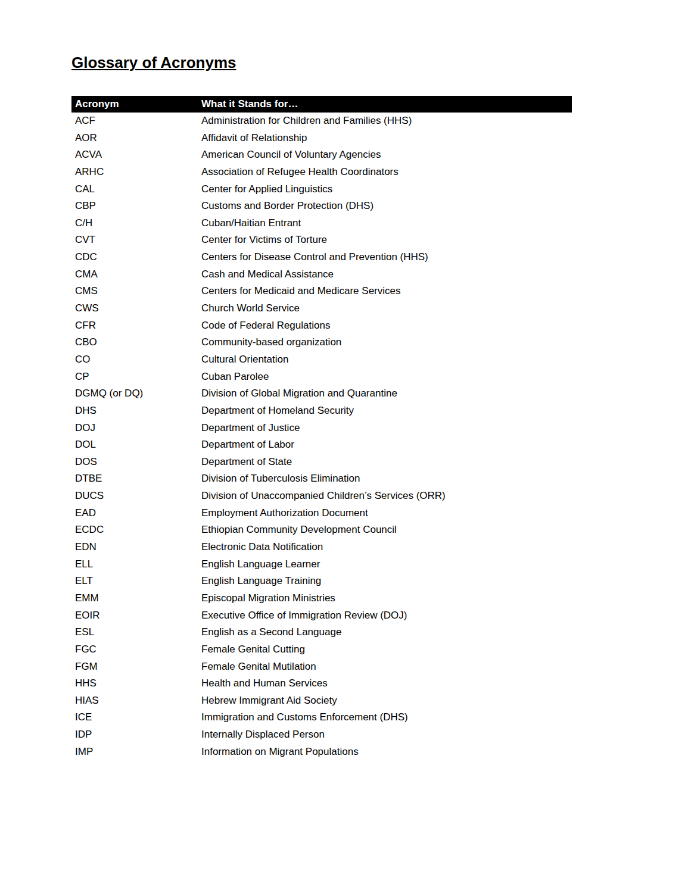Glossary of Acronyms
| Acronym | What it Stands for… |
| --- | --- |
| ACF | Administration for Children and Families (HHS) |
| AOR | Affidavit of Relationship |
| ACVA | American Council of Voluntary Agencies |
| ARHC | Association of Refugee Health Coordinators |
| CAL | Center for Applied Linguistics |
| CBP | Customs and Border Protection (DHS) |
| C/H | Cuban/Haitian Entrant |
| CVT | Center for Victims of Torture |
| CDC | Centers for Disease Control and Prevention (HHS) |
| CMA | Cash and Medical Assistance |
| CMS | Centers for Medicaid and Medicare Services |
| CWS | Church World Service |
| CFR | Code of Federal Regulations |
| CBO | Community-based organization |
| CO | Cultural Orientation |
| CP | Cuban Parolee |
| DGMQ (or DQ) | Division of Global Migration and Quarantine |
| DHS | Department of Homeland Security |
| DOJ | Department of Justice |
| DOL | Department of Labor |
| DOS | Department of State |
| DTBE | Division of Tuberculosis Elimination |
| DUCS | Division of Unaccompanied Children’s Services (ORR) |
| EAD | Employment Authorization Document |
| ECDC | Ethiopian Community Development Council |
| EDN | Electronic Data Notification |
| ELL | English Language Learner |
| ELT | English Language Training |
| EMM | Episcopal Migration Ministries |
| EOIR | Executive Office of Immigration Review (DOJ) |
| ESL | English as a Second Language |
| FGC | Female Genital Cutting |
| FGM | Female Genital Mutilation |
| HHS | Health and Human Services |
| HIAS | Hebrew Immigrant Aid Society |
| ICE | Immigration and Customs Enforcement (DHS) |
| IDP | Internally Displaced Person |
| IMP | Information on Migrant Populations |